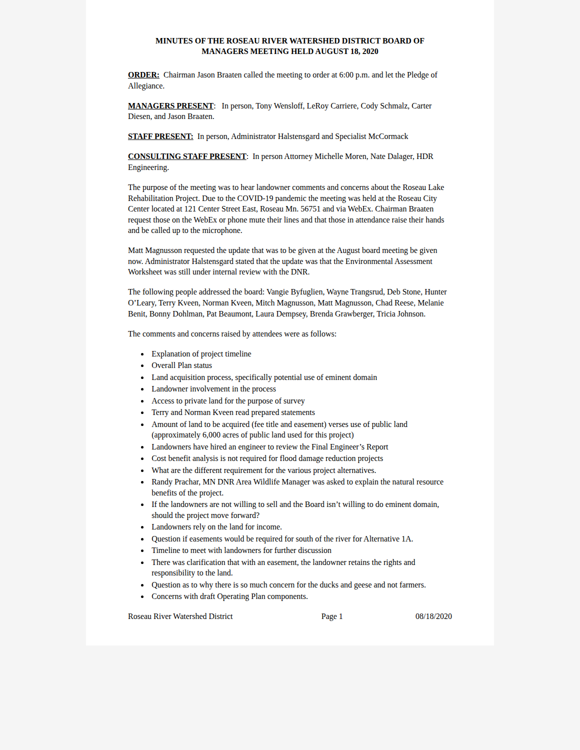Minutes of the Roseau River Watershed District Board of
Managers Meeting Held August 18, 2020
ORDER: Chairman Jason Braaten called the meeting to order at 6:00 p.m. and let the Pledge of Allegiance.
MANAGERS PRESENT: In person, Tony Wensloff, LeRoy Carriere, Cody Schmalz, Carter Diesen, and Jason Braaten.
STAFF PRESENT: In person, Administrator Halstensgard and Specialist McCormack
CONSULTING STAFF PRESENT: In person Attorney Michelle Moren, Nate Dalager, HDR Engineering.
The purpose of the meeting was to hear landowner comments and concerns about the Roseau Lake Rehabilitation Project. Due to the COVID-19 pandemic the meeting was held at the Roseau City Center located at 121 Center Street East, Roseau Mn. 56751 and via WebEx. Chairman Braaten request those on the WebEx or phone mute their lines and that those in attendance raise their hands and be called up to the microphone.
Matt Magnusson requested the update that was to be given at the August board meeting be given now. Administrator Halstensgard stated that the update was that the Environmental Assessment Worksheet was still under internal review with the DNR.
The following people addressed the board: Vangie Byfuglien, Wayne Trangsrud, Deb Stone, Hunter O’Leary, Terry Kveen, Norman Kveen, Mitch Magnusson, Matt Magnusson, Chad Reese, Melanie Benit, Bonny Dohlman, Pat Beaumont, Laura Dempsey, Brenda Grawberger, Tricia Johnson.
The comments and concerns raised by attendees were as follows:
Explanation of project timeline
Overall Plan status
Land acquisition process, specifically potential use of eminent domain
Landowner involvement in the process
Access to private land for the purpose of survey
Terry and Norman Kveen read prepared statements
Amount of land to be acquired (fee title and easement) verses use of public land (approximately 6,000 acres of public land used for this project)
Landowners have hired an engineer to review the Final Engineer’s Report
Cost benefit analysis is not required for flood damage reduction projects
What are the different requirement for the various project alternatives.
Randy Prachar, MN DNR Area Wildlife Manager was asked to explain the natural resource benefits of the project.
If the landowners are not willing to sell and the Board isn’t willing to do eminent domain, should the project move forward?
Landowners rely on the land for income.
Question if easements would be required for south of the river for Alternative 1A.
Timeline to meet with landowners for further discussion
There was clarification that with an easement, the landowner retains the rights and responsibility to the land.
Question as to why there is so much concern for the ducks and geese and not farmers.
Concerns with draft Operating Plan components.
Roseau River Watershed District Page 1 08/18/2020